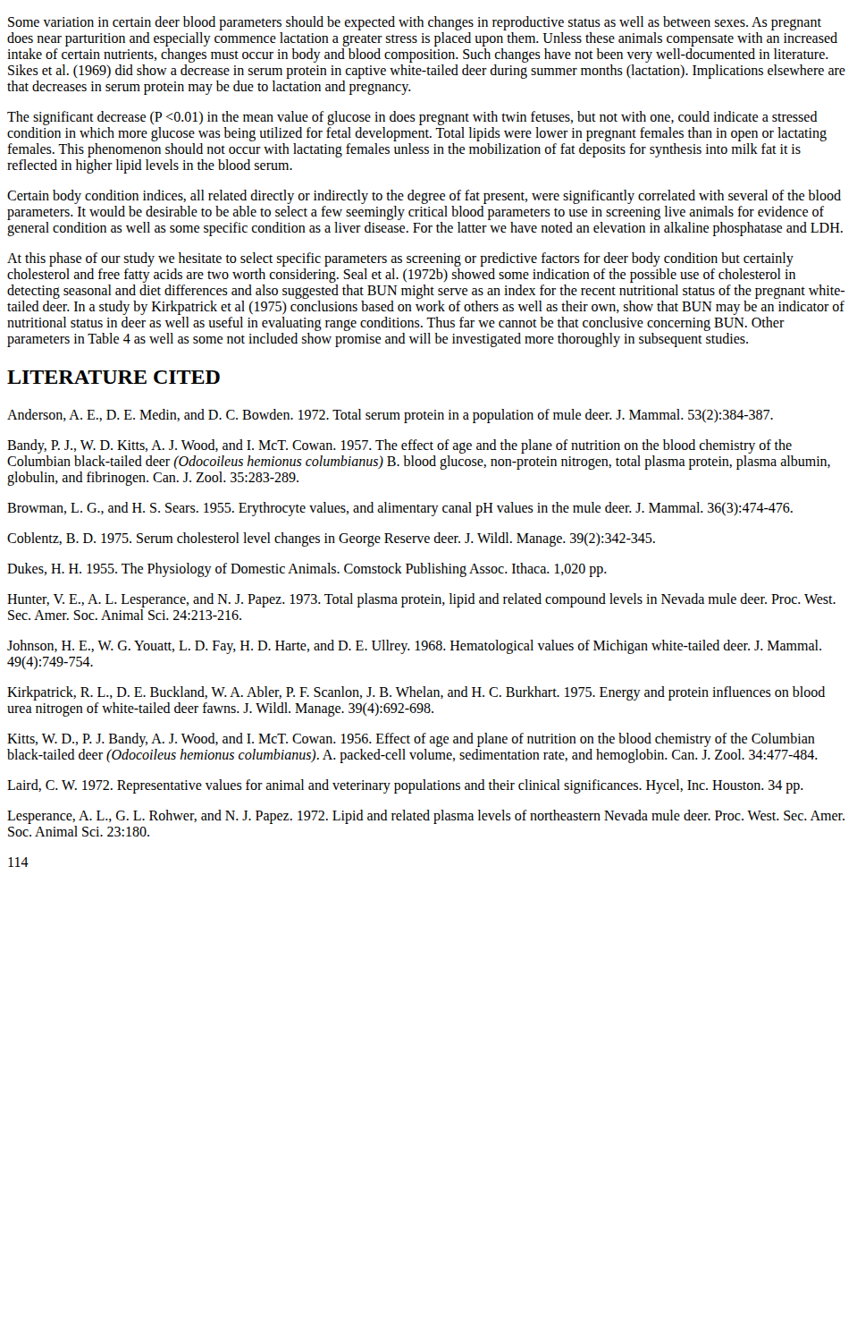Some variation in certain deer blood parameters should be expected with changes in reproductive status as well as between sexes. As pregnant does near parturition and especially commence lactation a greater stress is placed upon them. Unless these animals compensate with an increased intake of certain nutrients, changes must occur in body and blood composition. Such changes have not been very well-documented in literature. Sikes et al. (1969) did show a decrease in serum protein in captive white-tailed deer during summer months (lactation). Implications elsewhere are that decreases in serum protein may be due to lactation and pregnancy.
The significant decrease (P <0.01) in the mean value of glucose in does pregnant with twin fetuses, but not with one, could indicate a stressed condition in which more glucose was being utilized for fetal development. Total lipids were lower in pregnant females than in open or lactating females. This phenomenon should not occur with lactating females unless in the mobilization of fat deposits for synthesis into milk fat it is reflected in higher lipid levels in the blood serum.
Certain body condition indices, all related directly or indirectly to the degree of fat present, were significantly correlated with several of the blood parameters. It would be desirable to be able to select a few seemingly critical blood parameters to use in screening live animals for evidence of general condition as well as some specific condition as a liver disease. For the latter we have noted an elevation in alkaline phosphatase and LDH.
At this phase of our study we hesitate to select specific parameters as screening or predictive factors for deer body condition but certainly cholesterol and free fatty acids are two worth considering. Seal et al. (1972b) showed some indication of the possible use of cholesterol in detecting seasonal and diet differences and also suggested that BUN might serve as an index for the recent nutritional status of the pregnant white-tailed deer. In a study by Kirkpatrick et al (1975) conclusions based on work of others as well as their own, show that BUN may be an indicator of nutritional status in deer as well as useful in evaluating range conditions. Thus far we cannot be that conclusive concerning BUN. Other parameters in Table 4 as well as some not included show promise and will be investigated more thoroughly in subsequent studies.
LITERATURE CITED
Anderson, A. E., D. E. Medin, and D. C. Bowden. 1972. Total serum protein in a population of mule deer. J. Mammal. 53(2):384-387.
Bandy, P. J., W. D. Kitts, A. J. Wood, and I. McT. Cowan. 1957. The effect of age and the plane of nutrition on the blood chemistry of the Columbian black-tailed deer (Odocoileus hemionus columbianus) B. blood glucose, non-protein nitrogen, total plasma protein, plasma albumin, globulin, and fibrinogen. Can. J. Zool. 35:283-289.
Browman, L. G., and H. S. Sears. 1955. Erythrocyte values, and alimentary canal pH values in the mule deer. J. Mammal. 36(3):474-476.
Coblentz, B. D. 1975. Serum cholesterol level changes in George Reserve deer. J. Wildl. Manage. 39(2):342-345.
Dukes, H. H. 1955. The Physiology of Domestic Animals. Comstock Publishing Assoc. Ithaca. 1,020 pp.
Hunter, V. E., A. L. Lesperance, and N. J. Papez. 1973. Total plasma protein, lipid and related compound levels in Nevada mule deer. Proc. West. Sec. Amer. Soc. Animal Sci. 24:213-216.
Johnson, H. E., W. G. Youatt, L. D. Fay, H. D. Harte, and D. E. Ullrey. 1968. Hematological values of Michigan white-tailed deer. J. Mammal. 49(4):749-754.
Kirkpatrick, R. L., D. E. Buckland, W. A. Abler, P. F. Scanlon, J. B. Whelan, and H. C. Burkhart. 1975. Energy and protein influences on blood urea nitrogen of white-tailed deer fawns. J. Wildl. Manage. 39(4):692-698.
Kitts, W. D., P. J. Bandy, A. J. Wood, and I. McT. Cowan. 1956. Effect of age and plane of nutrition on the blood chemistry of the Columbian black-tailed deer (Odocoileus hemionus columbianus). A. packed-cell volume, sedimentation rate, and hemoglobin. Can. J. Zool. 34:477-484.
Laird, C. W. 1972. Representative values for animal and veterinary populations and their clinical significances. Hycel, Inc. Houston. 34 pp.
Lesperance, A. L., G. L. Rohwer, and N. J. Papez. 1972. Lipid and related plasma levels of northeastern Nevada mule deer. Proc. West. Sec. Amer. Soc. Animal Sci. 23:180.
114